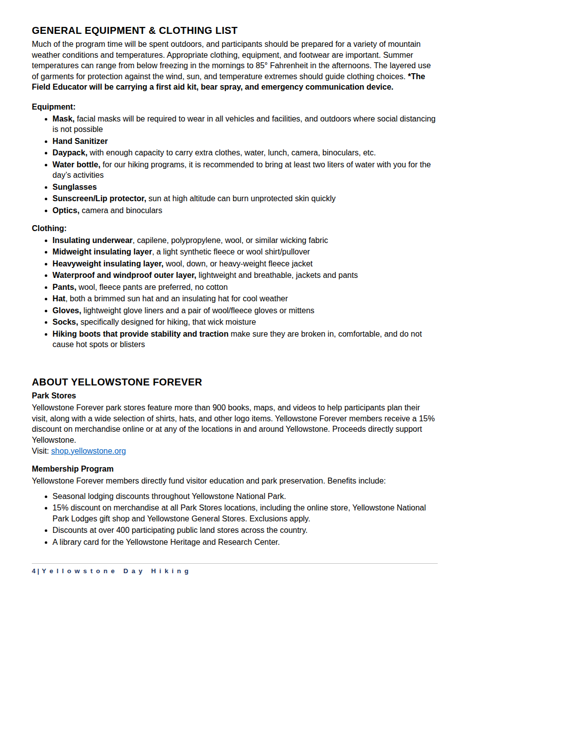GENERAL EQUIPMENT & CLOTHING LIST
Much of the program time will be spent outdoors, and participants should be prepared for a variety of mountain weather conditions and temperatures. Appropriate clothing, equipment, and footwear are important. Summer temperatures can range from below freezing in the mornings to 85° Fahrenheit in the afternoons. The layered use of garments for protection against the wind, sun, and temperature extremes should guide clothing choices. *The Field Educator will be carrying a first aid kit, bear spray, and emergency communication device.
Equipment:
Mask, facial masks will be required to wear in all vehicles and facilities, and outdoors where social distancing is not possible
Hand Sanitizer
Daypack, with enough capacity to carry extra clothes, water, lunch, camera, binoculars, etc.
Water bottle, for our hiking programs, it is recommended to bring at least two liters of water with you for the day’s activities
Sunglasses
Sunscreen/Lip protector, sun at high altitude can burn unprotected skin quickly
Optics, camera and binoculars
Clothing:
Insulating underwear, capilene, polypropylene, wool, or similar wicking fabric
Midweight insulating layer, a light synthetic fleece or wool shirt/pullover
Heavyweight insulating layer, wool, down, or heavy-weight fleece jacket
Waterproof and windproof outer layer, lightweight and breathable, jackets and pants
Pants, wool, fleece pants are preferred, no cotton
Hat, both a brimmed sun hat and an insulating hat for cool weather
Gloves, lightweight glove liners and a pair of wool/fleece gloves or mittens
Socks, specifically designed for hiking, that wick moisture
Hiking boots that provide stability and traction make sure they are broken in, comfortable, and do not cause hot spots or blisters
ABOUT YELLOWSTONE FOREVER
Park Stores
Yellowstone Forever park stores feature more than 900 books, maps, and videos to help participants plan their visit, along with a wide selection of shirts, hats, and other logo items. Yellowstone Forever members receive a 15% discount on merchandise online or at any of the locations in and around Yellowstone. Proceeds directly support Yellowstone.
Visit: shop.yellowstone.org
Membership Program
Yellowstone Forever members directly fund visitor education and park preservation. Benefits include:
Seasonal lodging discounts throughout Yellowstone National Park.
15% discount on merchandise at all Park Stores locations, including the online store, Yellowstone National Park Lodges gift shop and Yellowstone General Stores. Exclusions apply.
Discounts at over 400 participating public land stores across the country.
A library card for the Yellowstone Heritage and Research Center.
4 | Y e l l o w s t o n e D a y H i k i n g